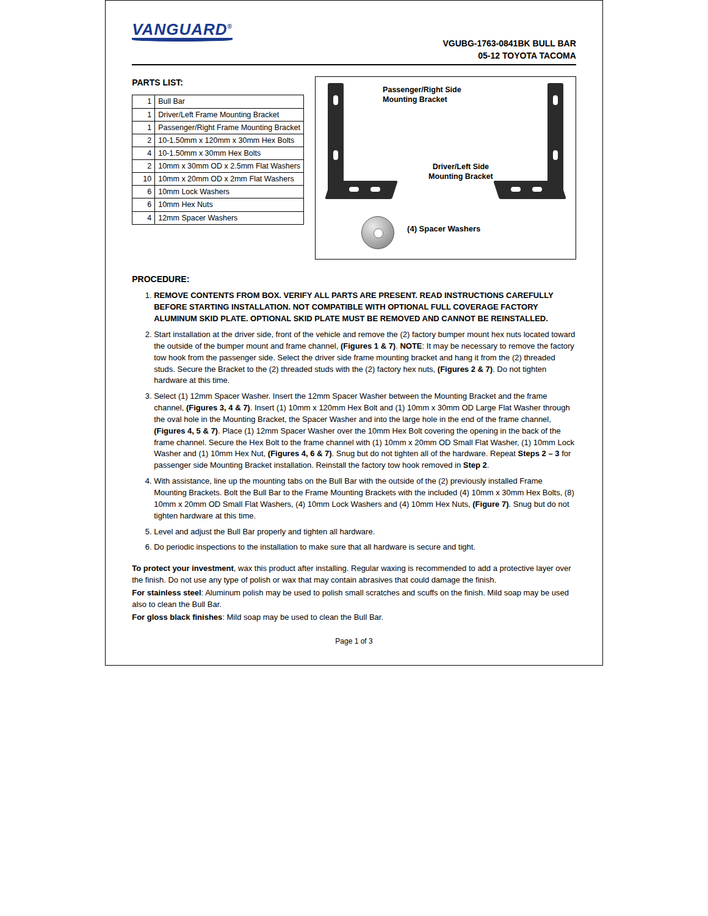VANGUARD®
VGUBG-1763-0841BK BULL BAR
05-12 TOYOTA TACOMA
PARTS LIST:
| 1 | Bull Bar |
| 1 | Driver/Left Frame Mounting Bracket |
| 1 | Passenger/Right Frame Mounting Bracket |
| 2 | 10-1.50mm x 120mm x 30mm Hex Bolts |
| 4 | 10-1.50mm x 30mm Hex Bolts |
| 2 | 10mm x 30mm OD x 2.5mm Flat Washers |
| 10 | 10mm x 20mm OD x 2mm Flat Washers |
| 6 | 10mm Lock Washers |
| 6 | 10mm Hex Nuts |
| 4 | 12mm Spacer Washers |
Passenger/Right Side
Mounting Bracket
Driver/Left Side
Mounting Bracket
(4) Spacer Washers
PROCEDURE:
REMOVE CONTENTS FROM BOX. VERIFY ALL PARTS ARE PRESENT. READ INSTRUCTIONS CAREFULLY BEFORE STARTING INSTALLATION. NOT COMPATIBLE WITH OPTIONAL FULL COVERAGE FACTORY ALUMINUM SKID PLATE. OPTIONAL SKID PLATE MUST BE REMOVED AND CANNOT BE REINSTALLED.
Start installation at the driver side, front of the vehicle and remove the (2) factory bumper mount hex nuts located toward the outside of the bumper mount and frame channel, (Figures 1 & 7). NOTE: It may be necessary to remove the factory tow hook from the passenger side. Select the driver side frame mounting bracket and hang it from the (2) threaded studs. Secure the Bracket to the (2) threaded studs with the (2) factory hex nuts, (Figures 2 & 7). Do not tighten hardware at this time.
Select (1) 12mm Spacer Washer. Insert the 12mm Spacer Washer between the Mounting Bracket and the frame channel, (Figures 3, 4 & 7). Insert (1) 10mm x 120mm Hex Bolt and (1) 10mm x 30mm OD Large Flat Washer through the oval hole in the Mounting Bracket, the Spacer Washer and into the large hole in the end of the frame channel, (Figures 4, 5 & 7). Place (1) 12mm Spacer Washer over the 10mm Hex Bolt covering the opening in the back of the frame channel. Secure the Hex Bolt to the frame channel with (1) 10mm x 20mm OD Small Flat Washer, (1) 10mm Lock Washer and (1) 10mm Hex Nut, (Figures 4, 6 & 7). Snug but do not tighten all of the hardware. Repeat Steps 2 – 3 for passenger side Mounting Bracket installation. Reinstall the factory tow hook removed in Step 2.
With assistance, line up the mounting tabs on the Bull Bar with the outside of the (2) previously installed Frame Mounting Brackets. Bolt the Bull Bar to the Frame Mounting Brackets with the included (4) 10mm x 30mm Hex Bolts, (8) 10mm x 20mm OD Small Flat Washers, (4) 10mm Lock Washers and (4) 10mm Hex Nuts, (Figure 7). Snug but do not tighten hardware at this time.
Level and adjust the Bull Bar properly and tighten all hardware.
Do periodic inspections to the installation to make sure that all hardware is secure and tight.
To protect your investment, wax this product after installing. Regular waxing is recommended to add a protective layer over the finish. Do not use any type of polish or wax that may contain abrasives that could damage the finish.
For stainless steel: Aluminum polish may be used to polish small scratches and scuffs on the finish. Mild soap may be used also to clean the Bull Bar.
For gloss black finishes: Mild soap may be used to clean the Bull Bar.
Page 1 of 3